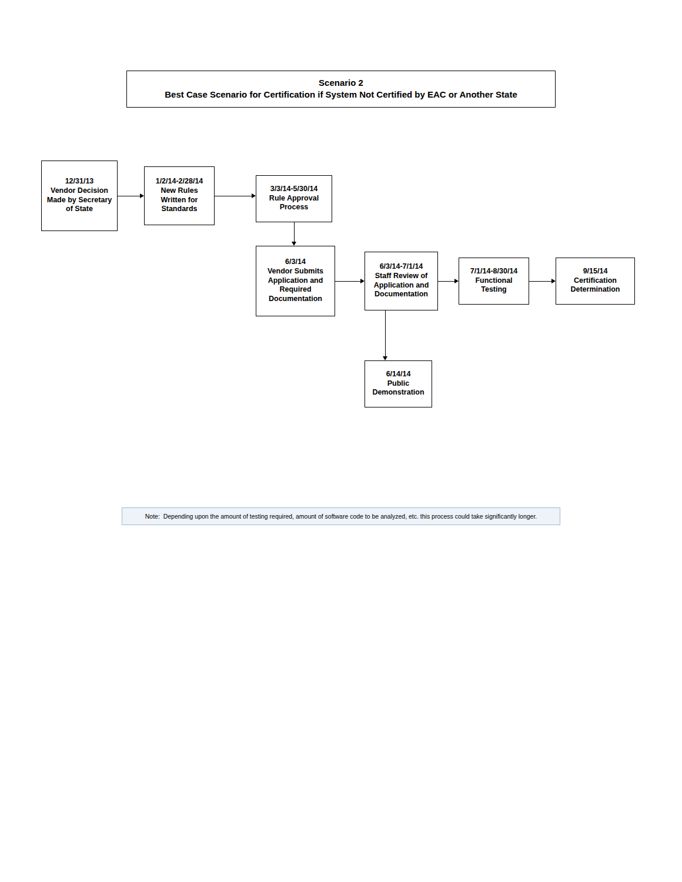Scenario 2
Best Case Scenario for Certification if System Not Certified by EAC or Another State
12/31/13
Vendor Decision Made by Secretary of State
1/2/14-2/28/14
New Rules Written for Standards
3/3/14-5/30/14
Rule Approval Process
6/3/14
Vendor Submits Application and Required Documentation
6/3/14-7/1/14
Staff Review of Application and Documentation
7/1/14-8/30/14
Functional Testing
9/15/14
Certification Determination
6/14/14
Public Demonstration
Note: Depending upon the amount of testing required, amount of software code to be analyzed, etc. this process could take significantly longer.